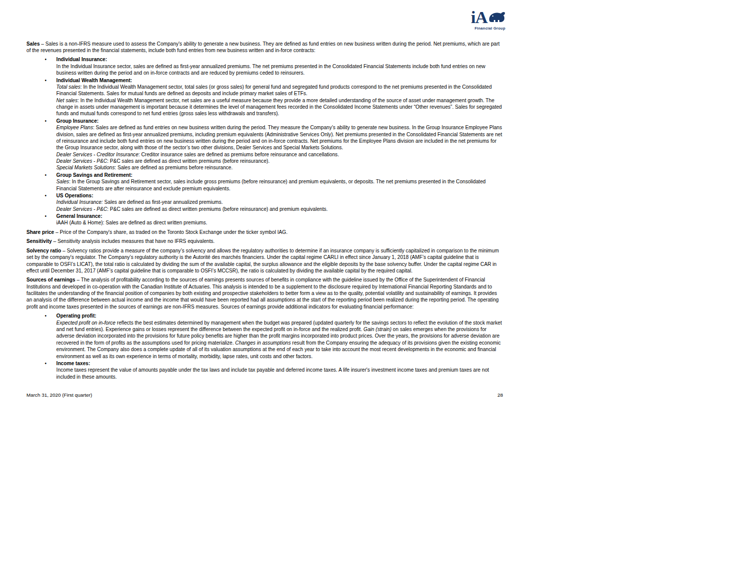iA
Financial Group
Sales – Sales is a non-IFRS measure used to assess the Company's ability to generate a new business. They are defined as fund entries on new business written during the period. Net premiums, which are part of the revenues presented in the financial statements, include both fund entries from new business written and in-force contracts:
Individual Insurance:
In the Individual Insurance sector, sales are defined as first-year annualized premiums. The net premiums presented in the Consolidated Financial Statements include both fund entries on new business written during the period and on in-force contracts and are reduced by premiums ceded to reinsurers.
Individual Wealth Management:
Total sales: In the Individual Wealth Management sector, total sales (or gross sales) for general fund and segregated fund products correspond to the net premiums presented in the Consolidated Financial Statements. Sales for mutual funds are defined as deposits and include primary market sales of ETFs.
Net sales: In the Individual Wealth Management sector, net sales are a useful measure because they provide a more detailed understanding of the source of asset under management growth. The change in assets under management is important because it determines the level of management fees recorded in the Consolidated Income Statements under “Other revenues”. Sales for segregated funds and mutual funds correspond to net fund entries (gross sales less withdrawals and transfers).
Group Insurance:
Employee Plans: Sales are defined as fund entries on new business written during the period. They measure the Company’s ability to generate new business. In the Group Insurance Employee Plans division, sales are defined as first-year annualized premiums, including premium equivalents (Administrative Services Only). Net premiums presented in the Consolidated Financial Statements are net of reinsurance and include both fund entries on new business written during the period and on in-force contracts. Net premiums for the Employee Plans division are included in the net premiums for the Group Insurance sector, along with those of the sector’s two other divisions, Dealer Services and Special Markets Solutions.
Dealer Services - Creditor Insurance: Creditor insurance sales are defined as premiums before reinsurance and cancellations.
Dealer Services - P&C: P&C sales are defined as direct written premiums (before reinsurance).
Special Markets Solutions: Sales are defined as premiums before reinsurance.
Group Savings and Retirement:
Sales: In the Group Savings and Retirement sector, sales include gross premiums (before reinsurance) and premium equivalents, or deposits. The net premiums presented in the Consolidated Financial Statements are after reinsurance and exclude premium equivalents.
US Operations:
Individual Insurance: Sales are defined as first-year annualized premiums.
Dealer Services - P&C: P&C sales are defined as direct written premiums (before reinsurance) and premium equivalents.
General Insurance:
iAAH (Auto & Home): Sales are defined as direct written premiums.
Share price – Price of the Company's share, as traded on the Toronto Stock Exchange under the ticker symbol IAG.
Sensitivity – Sensitivity analysis includes measures that have no IFRS equivalents.
Solvency ratio – Solvency ratios provide a measure of the company’s solvency and allows the regulatory authorities to determine if an insurance company is sufficiently capitalized in comparison to the minimum set by the company's regulator. The Company’s regulatory authority is the Autorité des marchés financiers. Under the capital regime CARLI in effect since January 1, 2018 (AMF’s capital guideline that is comparable to OSFI’s LICAT), the total ratio is calculated by dividing the sum of the available capital, the surplus allowance and the eligible deposits by the base solvency buffer. Under the capital regime CAR in effect until December 31, 2017 (AMF’s capital guideline that is comparable to OSFI’s MCCSR), the ratio is calculated by dividing the available capital by the required capital.
Sources of earnings – The analysis of profitability according to the sources of earnings presents sources of benefits in compliance with the guideline issued by the Office of the Superintendent of Financial Institutions and developed in co-operation with the Canadian Institute of Actuaries. This analysis is intended to be a supplement to the disclosure required by International Financial Reporting Standards and to facilitates the understanding of the financial position of companies by both existing and prospective stakeholders to better form a view as to the quality, potential volatility and sustainability of earnings. It provides an analysis of the difference between actual income and the income that would have been reported had all assumptions at the start of the reporting period been realized during the reporting period. The operating profit and income taxes presented in the sources of earnings are non-IFRS measures. Sources of earnings provide additional indicators for evaluating financial performance:
Operating profit:
Expected profit on in-force reflects the best estimates determined by management when the budget was prepared (updated quarterly for the savings sectors to reflect the evolution of the stock market and net fund entries). Experience gains or losses represent the difference between the expected profit on in-force and the realized profit. Gain (strain) on sales emerges when the provisions for adverse deviation incorporated into the provisions for future policy benefits are higher than the profit margins incorporated into product prices. Over the years, the provisions for adverse deviation are recovered in the form of profits as the assumptions used for pricing materialize. Changes in assumptions result from the Company ensuring the adequacy of its provisions given the existing economic environment. The Company also does a complete update of all of its valuation assumptions at the end of each year to take into account the most recent developments in the economic and financial environment as well as its own experience in terms of mortality, morbidity, lapse rates, unit costs and other factors.
Income taxes:
Income taxes represent the value of amounts payable under the tax laws and include tax payable and deferred income taxes. A life insurer's investment income taxes and premium taxes are not included in these amounts.
March 31, 2020 (First quarter) 28